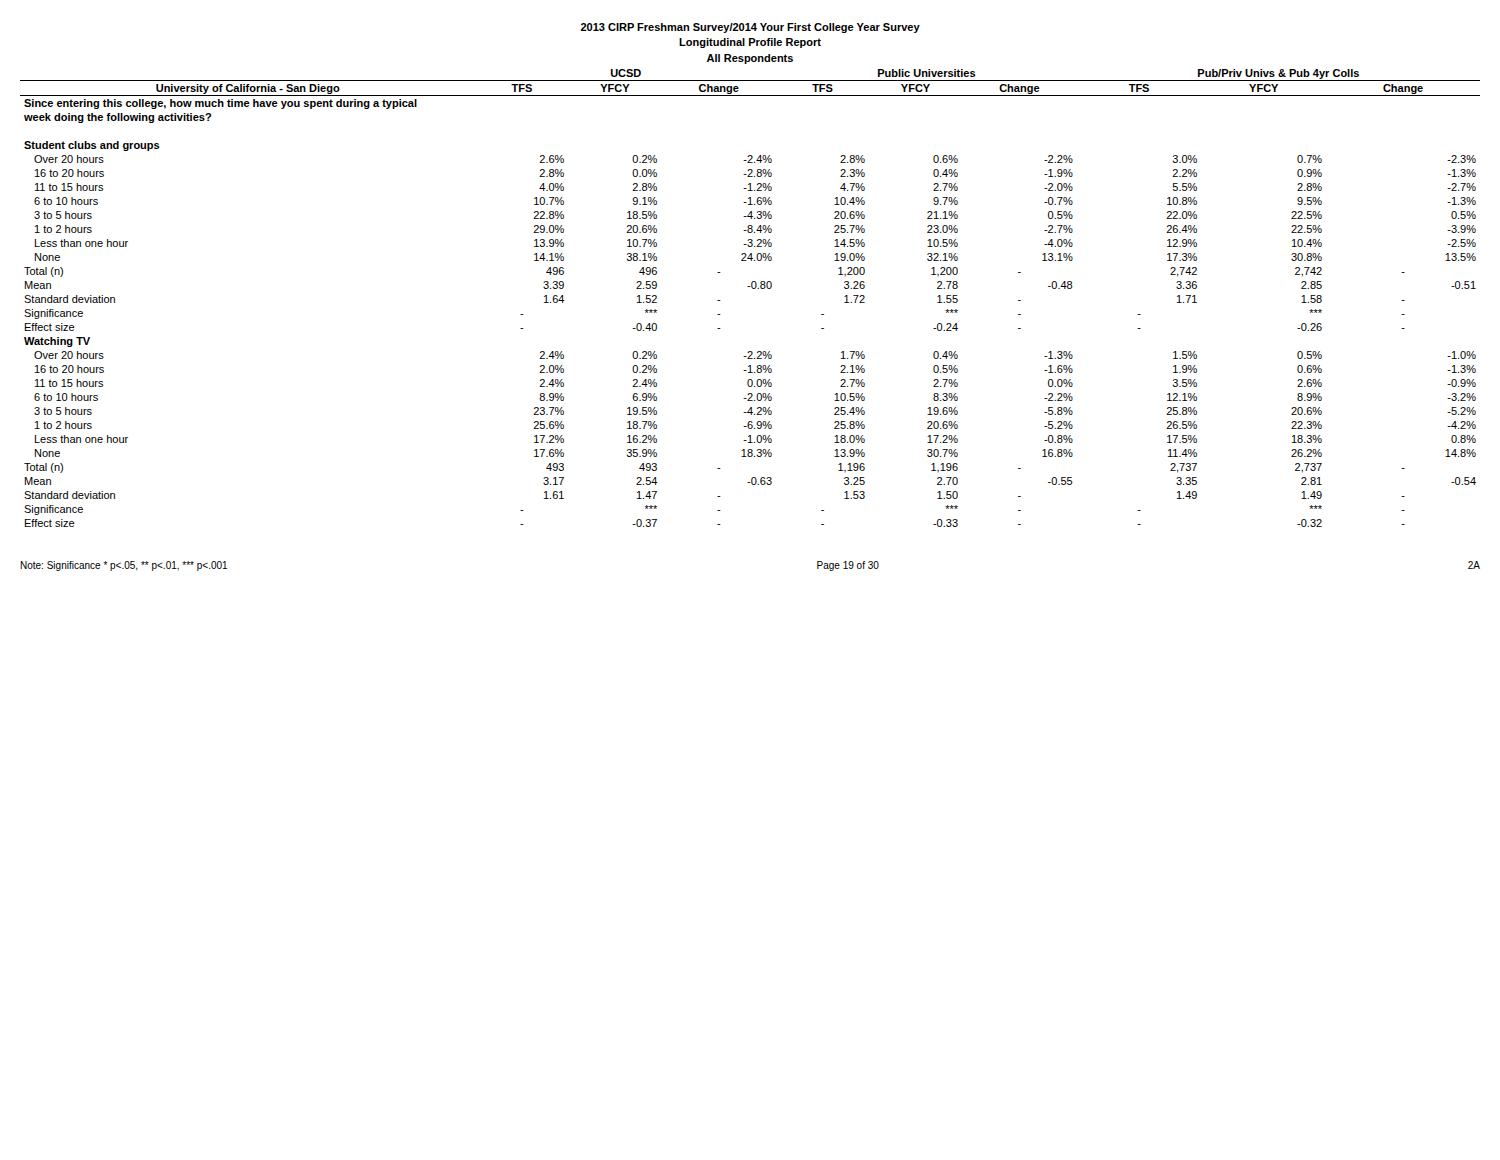2013 CIRP Freshman Survey/2014 Your First College Year Survey
Longitudinal Profile Report
All Respondents
| | UCSD | Public Universities | Pub/Priv Univs & Pub 4yr Colls |
| --- | --- | --- | --- |
| University of California - San Diego | TFS | YFCY | Change | TFS | YFCY | Change | TFS | YFCY | Change |
| Since entering this college, how much time have you spent during a typical |
| week doing the following activities? |
| Student clubs and groups | |
| Over 20 hours | 2.6% | 0.2% | -2.4% | 2.8% | 0.6% | -2.2% | 3.0% | 0.7% | -2.3% |
| 16 to 20 hours | 2.8% | 0.0% | -2.8% | 2.3% | 0.4% | -1.9% | 2.2% | 0.9% | -1.3% |
| 11 to 15 hours | 4.0% | 2.8% | -1.2% | 4.7% | 2.7% | -2.0% | 5.5% | 2.8% | -2.7% |
| 6 to 10 hours | 10.7% | 9.1% | -1.6% | 10.4% | 9.7% | -0.7% | 10.8% | 9.5% | -1.3% |
| 3 to 5 hours | 22.8% | 18.5% | -4.3% | 20.6% | 21.1% | 0.5% | 22.0% | 22.5% | 0.5% |
| 1 to 2 hours | 29.0% | 20.6% | -8.4% | 25.7% | 23.0% | -2.7% | 26.4% | 22.5% | -3.9% |
| Less than one hour | 13.9% | 10.7% | -3.2% | 14.5% | 10.5% | -4.0% | 12.9% | 10.4% | -2.5% |
| None | 14.1% | 38.1% | 24.0% | 19.0% | 32.1% | 13.1% | 17.3% | 30.8% | 13.5% |
| Total (n) | 496 | 496 | - | 1,200 | 1,200 | - | 2,742 | 2,742 | - |
| Mean | 3.39 | 2.59 | -0.80 | 3.26 | 2.78 | -0.48 | 3.36 | 2.85 | -0.51 |
| Standard deviation | 1.64 | 1.52 | - | 1.72 | 1.55 | - | 1.71 | 1.58 | - |
| Significance | - | *** | - | - | *** | - | - | *** | - |
| Effect size | - | -0.40 | - | - | -0.24 | - | - | -0.26 | - |
| Watching TV | |
| Over 20 hours | 2.4% | 0.2% | -2.2% | 1.7% | 0.4% | -1.3% | 1.5% | 0.5% | -1.0% |
| 16 to 20 hours | 2.0% | 0.2% | -1.8% | 2.1% | 0.5% | -1.6% | 1.9% | 0.6% | -1.3% |
| 11 to 15 hours | 2.4% | 2.4% | 0.0% | 2.7% | 2.7% | 0.0% | 3.5% | 2.6% | -0.9% |
| 6 to 10 hours | 8.9% | 6.9% | -2.0% | 10.5% | 8.3% | -2.2% | 12.1% | 8.9% | -3.2% |
| 3 to 5 hours | 23.7% | 19.5% | -4.2% | 25.4% | 19.6% | -5.8% | 25.8% | 20.6% | -5.2% |
| 1 to 2 hours | 25.6% | 18.7% | -6.9% | 25.8% | 20.6% | -5.2% | 26.5% | 22.3% | -4.2% |
| Less than one hour | 17.2% | 16.2% | -1.0% | 18.0% | 17.2% | -0.8% | 17.5% | 18.3% | 0.8% |
| None | 17.6% | 35.9% | 18.3% | 13.9% | 30.7% | 16.8% | 11.4% | 26.2% | 14.8% |
| Total (n) | 493 | 493 | - | 1,196 | 1,196 | - | 2,737 | 2,737 | - |
| Mean | 3.17 | 2.54 | -0.63 | 3.25 | 2.70 | -0.55 | 3.35 | 2.81 | -0.54 |
| Standard deviation | 1.61 | 1.47 | - | 1.53 | 1.50 | - | 1.49 | 1.49 | - |
| Significance | - | *** | - | - | *** | - | - | *** | - |
| Effect size | - | -0.37 | - | - | -0.33 | - | - | -0.32 | - |
Note: Significance * p<.05, ** p<.01, *** p<.001
Page 19 of 30
2A